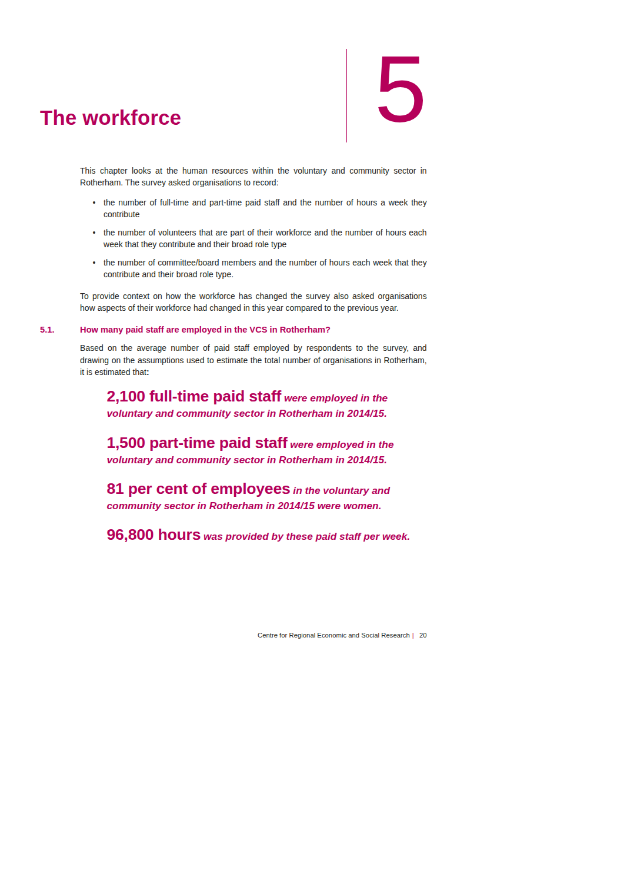5
The workforce
This chapter looks at the human resources within the voluntary and community sector in Rotherham. The survey asked organisations to record:
the number of full-time and part-time paid staff and the number of hours a week they contribute
the number of volunteers that are part of their workforce and the number of hours each week that they contribute and their broad role type
the number of committee/board members and the number of hours each week that they contribute and their broad role type.
To provide context on how the workforce has changed the survey also asked organisations how aspects of their workforce had changed in this year compared to the previous year.
5.1. How many paid staff are employed in the VCS in Rotherham?
Based on the average number of paid staff employed by respondents to the survey, and drawing on the assumptions used to estimate the total number of organisations in Rotherham, it is estimated that:
2,100 full-time paid staff were employed in the voluntary and community sector in Rotherham in 2014/15.
1,500 part-time paid staff were employed in the voluntary and community sector in Rotherham in 2014/15.
81 per cent of employees in the voluntary and community sector in Rotherham in 2014/15 were women.
96,800 hours was provided by these paid staff per week.
Centre for Regional Economic and Social Research|20